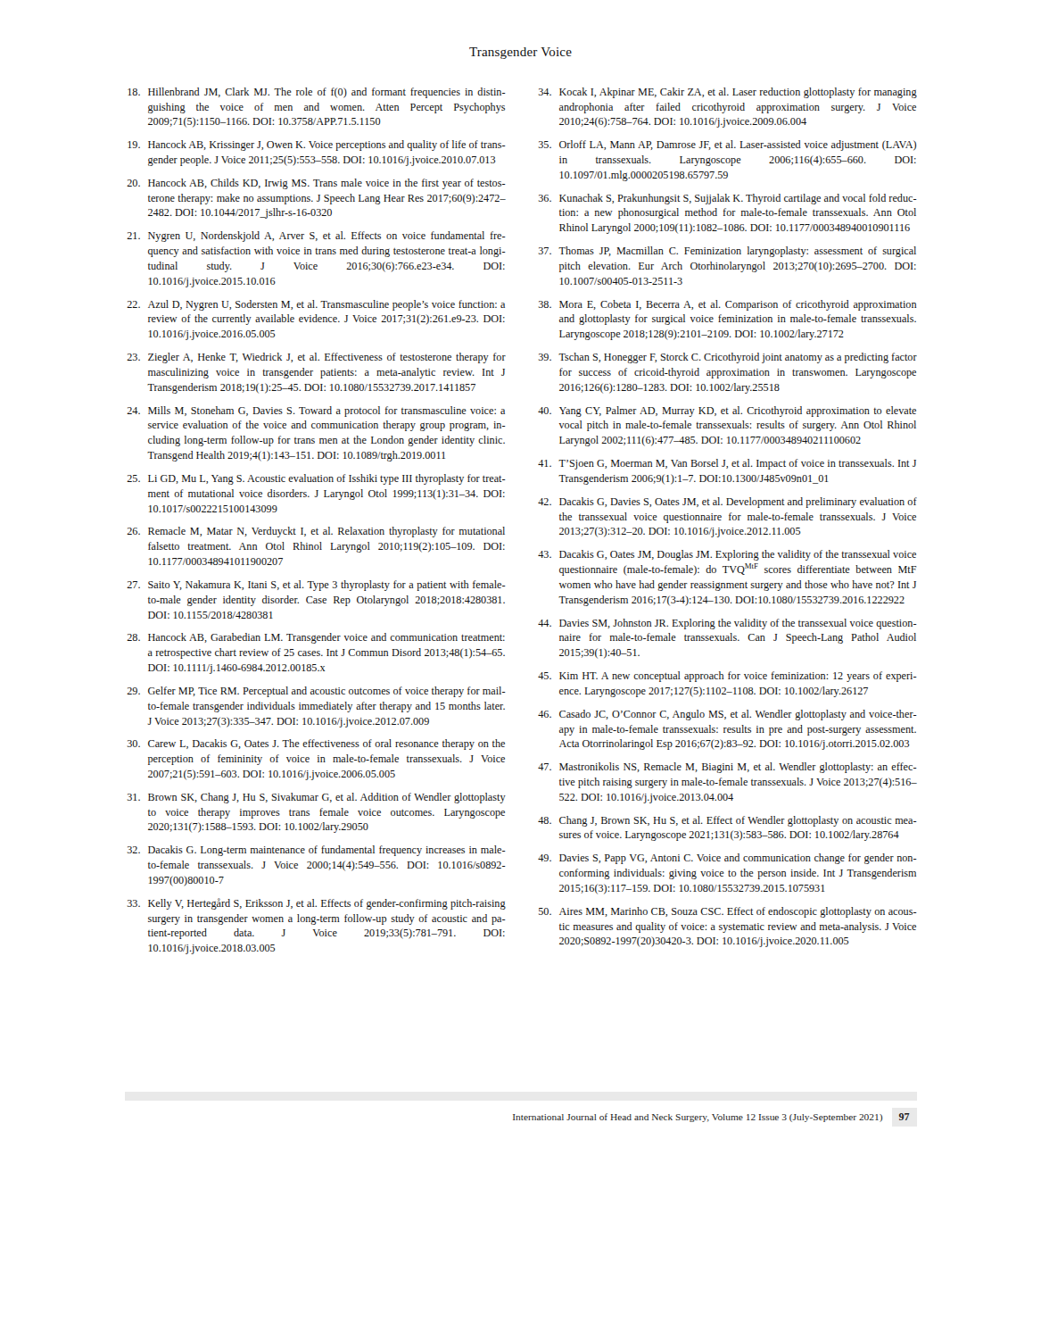Transgender Voice
18. Hillenbrand JM, Clark MJ. The role of f(0) and formant frequencies in distinguishing the voice of men and women. Atten Percept Psychophys 2009;71(5):1150–1166. DOI: 10.3758/APP.71.5.1150
19. Hancock AB, Krissinger J, Owen K. Voice perceptions and quality of life of transgender people. J Voice 2011;25(5):553–558. DOI: 10.1016/j.jvoice.2010.07.013
20. Hancock AB, Childs KD, Irwig MS. Trans male voice in the first year of testosterone therapy: make no assumptions. J Speech Lang Hear Res 2017;60(9):2472–2482. DOI: 10.1044/2017_jslhr-s-16-0320
21. Nygren U, Nordenskjold A, Arver S, et al. Effects on voice fundamental frequency and satisfaction with voice in trans med during testosterone treat-a longitudinal study. J Voice 2016;30(6):766.e23-e34. DOI: 10.1016/j.jvoice.2015.10.016
22. Azul D, Nygren U, Sodersten M, et al. Transmasculine people’s voice function: a review of the currently available evidence. J Voice 2017;31(2):261.e9-23. DOI: 10.1016/j.jvoice.2016.05.005
23. Ziegler A, Henke T, Wiedrick J, et al. Effectiveness of testosterone therapy for masculinizing voice in transgender patients: a meta-analytic review. Int J Transgenderism 2018;19(1):25–45. DOI: 10.1080/15532739.2017.1411857
24. Mills M, Stoneham G, Davies S. Toward a protocol for transmasculine voice: a service evaluation of the voice and communication therapy group program, including long-term follow-up for trans men at the London gender identity clinic. Transgend Health 2019;4(1):143–151. DOI: 10.1089/trgh.2019.0011
25. Li GD, Mu L, Yang S. Acoustic evaluation of Isshiki type III thyroplasty for treatment of mutational voice disorders. J Laryngol Otol 1999;113(1):31–34. DOI: 10.1017/s0022215100143099
26. Remacle M, Matar N, Verduyckt I, et al. Relaxation thyroplasty for mutational falsetto treatment. Ann Otol Rhinol Laryngol 2010;119(2):105–109. DOI: 10.1177/000348941011900207
27. Saito Y, Nakamura K, Itani S, et al. Type 3 thyroplasty for a patient with female-to-male gender identity disorder. Case Rep Otolaryngol 2018;2018:4280381. DOI: 10.1155/2018/4280381
28. Hancock AB, Garabedian LM. Transgender voice and communication treatment: a retrospective chart review of 25 cases. Int J Commun Disord 2013;48(1):54–65. DOI: 10.1111/j.1460-6984.2012.00185.x
29. Gelfer MP, Tice RM. Perceptual and acoustic outcomes of voice therapy for mail-to-female transgender individuals immediately after therapy and 15 months later. J Voice 2013;27(3):335–347. DOI: 10.1016/j.jvoice.2012.07.009
30. Carew L, Dacakis G, Oates J. The effectiveness of oral resonance therapy on the perception of femininity of voice in male-to-female transsexuals. J Voice 2007;21(5):591–603. DOI: 10.1016/j.jvoice.2006.05.005
31. Brown SK, Chang J, Hu S, Sivakumar G, et al. Addition of Wendler glottoplasty to voice therapy improves trans female voice outcomes. Laryngoscope 2020;131(7):1588–1593. DOI: 10.1002/lary.29050
32. Dacakis G. Long-term maintenance of fundamental frequency increases in male-to-female transsexuals. J Voice 2000;14(4):549–556. DOI: 10.1016/s0892-1997(00)80010-7
33. Kelly V, Hertegård S, Eriksson J, et al. Effects of gender-confirming pitch-raising surgery in transgender women a long-term follow-up study of acoustic and patient-reported data. J Voice 2019;33(5):781–791. DOI: 10.1016/j.jvoice.2018.03.005
34. Kocak I, Akpinar ME, Cakir ZA, et al. Laser reduction glottoplasty for managing androphonia after failed cricothyroid approximation surgery. J Voice 2010;24(6):758–764. DOI: 10.1016/j.jvoice.2009.06.004
35. Orloff LA, Mann AP, Damrose JF, et al. Laser-assisted voice adjustment (LAVA) in transsexuals. Laryngoscope 2006;116(4):655–660. DOI: 10.1097/01.mlg.0000205198.65797.59
36. Kunachak S, Prakunhungsit S, Sujjalak K. Thyroid cartilage and vocal fold reduction: a new phonosurgical method for male-to-female transsexuals. Ann Otol Rhinol Laryngol 2000;109(11):1082–1086. DOI: 10.1177/000348940010901116
37. Thomas JP, Macmillan C. Feminization laryngoplasty: assessment of surgical pitch elevation. Eur Arch Otorhinolaryngol 2013;270(10):2695–2700. DOI: 10.1007/s00405-013-2511-3
38. Mora E, Cobeta I, Becerra A, et al. Comparison of cricothyroid approximation and glottoplasty for surgical voice feminization in male-to-female transsexuals. Laryngoscope 2018;128(9):2101–2109. DOI: 10.1002/lary.27172
39. Tschan S, Honegger F, Storck C. Cricothyroid joint anatomy as a predicting factor for success of cricoid-thyroid approximation in transwomen. Laryngoscope 2016;126(6):1280–1283. DOI: 10.1002/lary.25518
40. Yang CY, Palmer AD, Murray KD, et al. Cricothyroid approximation to elevate vocal pitch in male-to-female transsexuals: results of surgery. Ann Otol Rhinol Laryngol 2002;111(6):477–485. DOI: 10.1177/000348940211100602
41. T’Sjoen G, Moerman M, Van Borsel J, et al. Impact of voice in transsexuals. Int J Transgenderism 2006;9(1):1–7. DOI:10.1300/J485v09n01_01
42. Dacakis G, Davies S, Oates JM, et al. Development and preliminary evaluation of the transsexual voice questionnaire for male-to-female transsexuals. J Voice 2013;27(3):312–20. DOI: 10.1016/j.jvoice.2012.11.005
43. Dacakis G, Oates JM, Douglas JM. Exploring the validity of the transsexual voice questionnaire (male-to-female): do TVQMtF scores differentiate between MtF women who have had gender reassignment surgery and those who have not? Int J Transgenderism 2016;17(3-4):124–130. DOI:10.1080/15532739.2016.1222922
44. Davies SM, Johnston JR. Exploring the validity of the transsexual voice questionnaire for male-to-female transsexuals. Can J Speech-Lang Pathol Audiol 2015;39(1):40–51.
45. Kim HT. A new conceptual approach for voice feminization: 12 years of experience. Laryngoscope 2017;127(5):1102–1108. DOI: 10.1002/lary.26127
46. Casado JC, O’Connor C, Angulo MS, et al. Wendler glottoplasty and voice-therapy in male-to-female transsexuals: results in pre and post-surgery assessment. Acta Otorrinolaringol Esp 2016;67(2):83–92. DOI: 10.1016/j.otorri.2015.02.003
47. Mastronikolis NS, Remacle M, Biagini M, et al. Wendler glottoplasty: an effective pitch raising surgery in male-to-female transsexuals. J Voice 2013;27(4):516–522. DOI: 10.1016/j.jvoice.2013.04.004
48. Chang J, Brown SK, Hu S, et al. Effect of Wendler glottoplasty on acoustic measures of voice. Laryngoscope 2021;131(3):583–586. DOI: 10.1002/lary.28764
49. Davies S, Papp VG, Antoni C. Voice and communication change for gender nonconforming individuals: giving voice to the person inside. Int J Transgenderism 2015;16(3):117–159. DOI: 10.1080/15532739.2015.1075931
50. Aires MM, Marinho CB, Souza CSC. Effect of endoscopic glottoplasty on acoustic measures and quality of voice: a systematic review and meta-analysis. J Voice 2020;S0892-1997(20)30420-3. DOI: 10.1016/j.jvoice.2020.11.005
International Journal of Head and Neck Surgery, Volume 12 Issue 3 (July-September 2021) 97